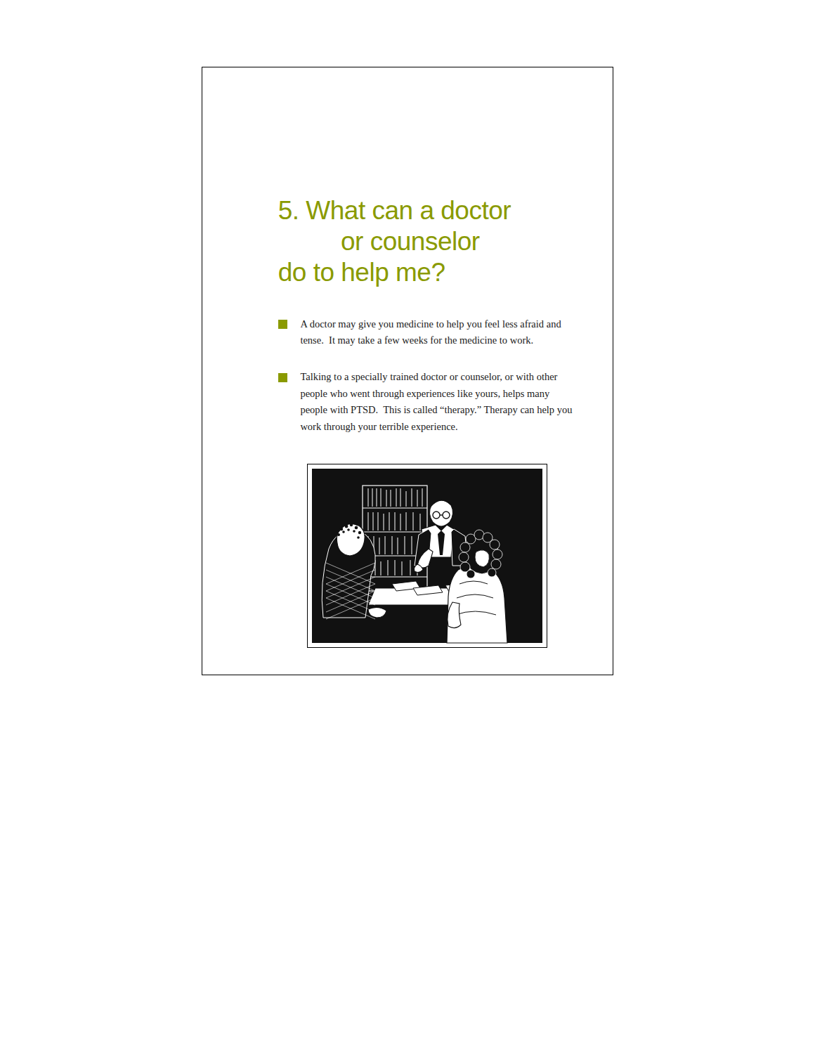5. What can a doctor or counselor do to help me?
A doctor may give you medicine to help you feel less afraid and tense. It may take a few weeks for the medicine to work.
Talking to a specially trained doctor or counselor, or with other people who went through experiences like yours, helps many people with PTSD. This is called “therapy.” Therapy can help you work through your terrible experience.